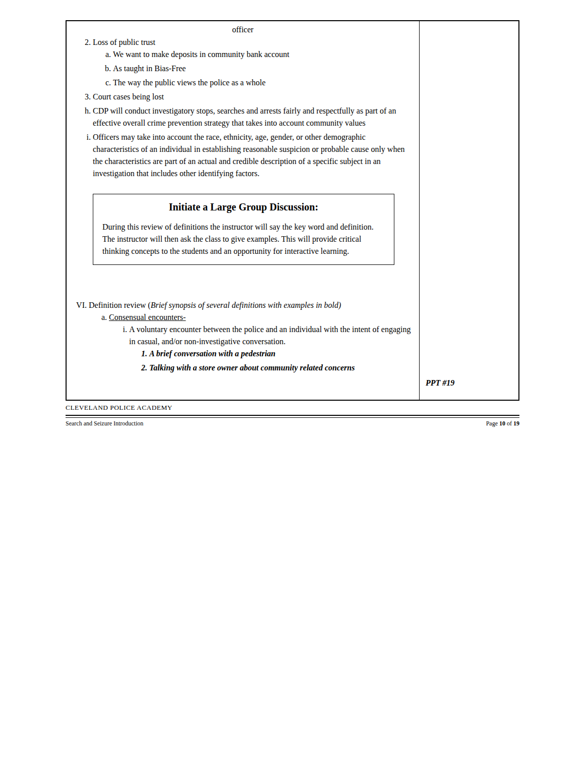| officer Loss of public trust We want to make deposits in community bank account As taught in Bias-Free The way the public views the police as a whole Court cases being lost CDP will conduct investigatory stops, searches and arrests fairly and respectfully as part of an effective overall crime prevention strategy that takes into account community values Officers may take into account the race, ethnicity, age, gender, or other demographic characteristics of an individual in establishing reasonable suspicion or probable cause only when the characteristics are part of an actual and credible description of a specific subject in an investigation that includes other identifying factors. Initiate a Large Group Discussion: During this review of definitions the instructor will say the key word and definition. The instructor will then ask the class to give examples. This will provide critical thinking concepts to the students and an opportunity for interactive learning. Definition review ( Brief synopsis of several definitions with examples in bold) Consensual encounters- A voluntary encounter between the police and an individual with the intent of engaging in casual, and/or non-investigative conversation. A brief conversation with a pedestrian Talking with a store owner about community related concerns | PPT #19 |
CLEVELAND POLICE ACADEMY
Search and Seizure Introduction Page 10 of 19